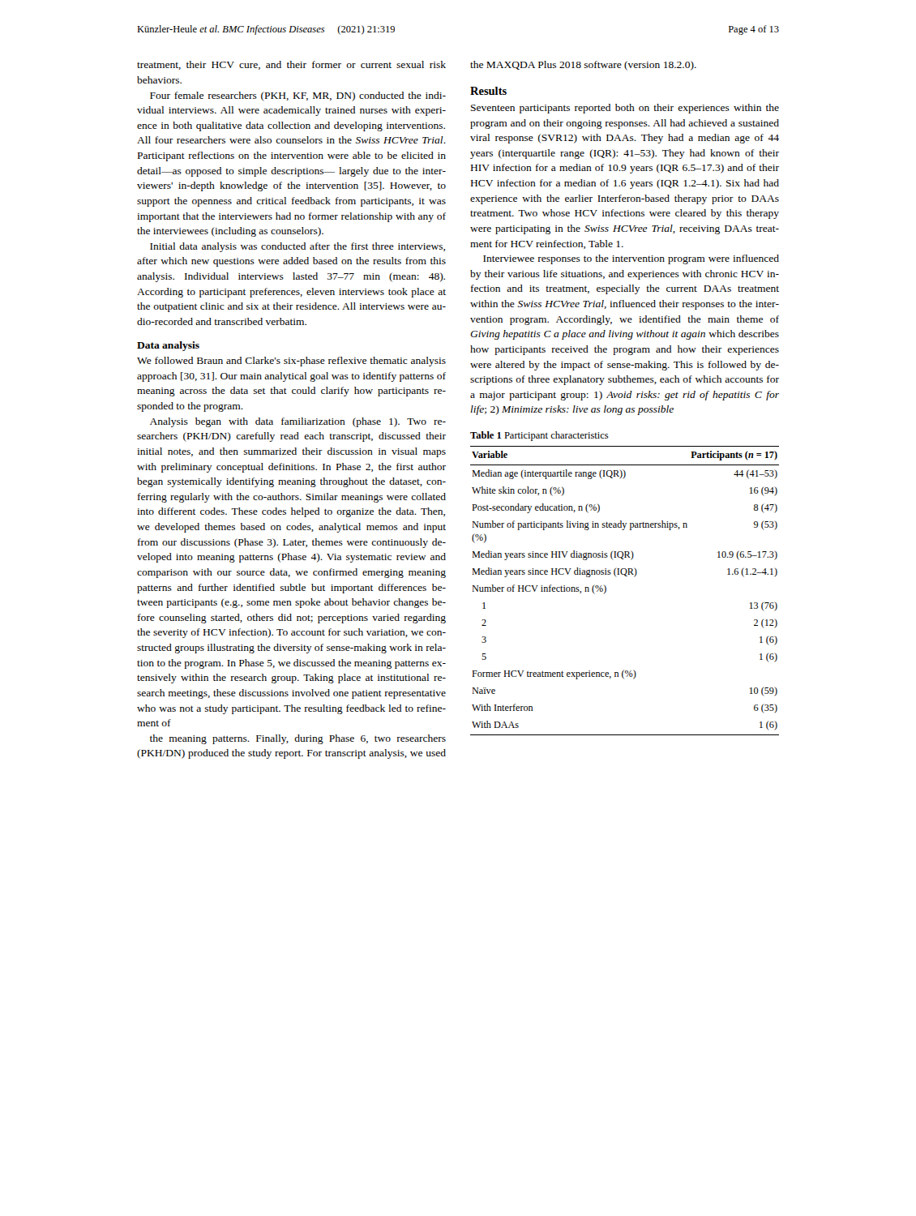Künzler-Heule et al. BMC Infectious Diseases (2021) 21:319
Page 4 of 13
treatment, their HCV cure, and their former or current sexual risk behaviors.
Four female researchers (PKH, KF, MR, DN) conducted the individual interviews. All were academically trained nurses with experience in both qualitative data collection and developing interventions. All four researchers were also counselors in the Swiss HCVree Trial. Participant reflections on the intervention were able to be elicited in detail—as opposed to simple descriptions— largely due to the interviewers' in-depth knowledge of the intervention [35]. However, to support the openness and critical feedback from participants, it was important that the interviewers had no former relationship with any of the interviewees (including as counselors).
Initial data analysis was conducted after the first three interviews, after which new questions were added based on the results from this analysis. Individual interviews lasted 37–77 min (mean: 48). According to participant preferences, eleven interviews took place at the outpatient clinic and six at their residence. All interviews were audio-recorded and transcribed verbatim.
Data analysis
We followed Braun and Clarke's six-phase reflexive thematic analysis approach [30, 31]. Our main analytical goal was to identify patterns of meaning across the data set that could clarify how participants responded to the program.
Analysis began with data familiarization (phase 1). Two researchers (PKH/DN) carefully read each transcript, discussed their initial notes, and then summarized their discussion in visual maps with preliminary conceptual definitions. In Phase 2, the first author began systemically identifying meaning throughout the dataset, conferring regularly with the co-authors. Similar meanings were collated into different codes. These codes helped to organize the data. Then, we developed themes based on codes, analytical memos and input from our discussions (Phase 3). Later, themes were continuously developed into meaning patterns (Phase 4). Via systematic review and comparison with our source data, we confirmed emerging meaning patterns and further identified subtle but important differences between participants (e.g., some men spoke about behavior changes before counseling started, others did not; perceptions varied regarding the severity of HCV infection). To account for such variation, we constructed groups illustrating the diversity of sense-making work in relation to the program. In Phase 5, we discussed the meaning patterns extensively within the research group. Taking place at institutional research meetings, these discussions involved one patient representative who was not a study participant. The resulting feedback led to refinement of
the meaning patterns. Finally, during Phase 6, two researchers (PKH/DN) produced the study report. For transcript analysis, we used the MAXQDA Plus 2018 software (version 18.2.0).
Results
Seventeen participants reported both on their experiences within the program and on their ongoing responses. All had achieved a sustained viral response (SVR12) with DAAs. They had a median age of 44 years (interquartile range (IQR): 41–53). They had known of their HIV infection for a median of 10.9 years (IQR 6.5–17.3) and of their HCV infection for a median of 1.6 years (IQR 1.2–4.1). Six had had experience with the earlier Interferon-based therapy prior to DAAs treatment. Two whose HCV infections were cleared by this therapy were participating in the Swiss HCVree Trial, receiving DAAs treatment for HCV reinfection, Table 1.
Interviewee responses to the intervention program were influenced by their various life situations, and experiences with chronic HCV infection and its treatment, especially the current DAAs treatment within the Swiss HCVree Trial, influenced their responses to the intervention program. Accordingly, we identified the main theme of Giving hepatitis C a place and living without it again which describes how participants received the program and how their experiences were altered by the impact of sense-making. This is followed by descriptions of three explanatory subthemes, each of which accounts for a major participant group: 1) Avoid risks: get rid of hepatitis C for life; 2) Minimize risks: live as long as possible
Table 1 Participant characteristics
| Variable | Participants ( n = 17) |
| --- | --- |
| Median age (interquartile range (IQR)) | 44 (41–53) |
| White skin color, n (%) | 16 (94) |
| Post-secondary education, n (%) | 8 (47) |
| Number of participants living in steady partnerships, n (%) | 9 (53) |
| Median years since HIV diagnosis (IQR) | 10.9 (6.5–17.3) |
| Median years since HCV diagnosis (IQR) | 1.6 (1.2–4.1) |
| Number of HCV infections, n (%) | |
| 1 | 13 (76) |
| 2 | 2 (12) |
| 3 | 1 (6) |
| 5 | 1 (6) |
| Former HCV treatment experience, n (%) | |
| Naïve | 10 (59) |
| With Interferon | 6 (35) |
| With DAAs | 1 (6) |